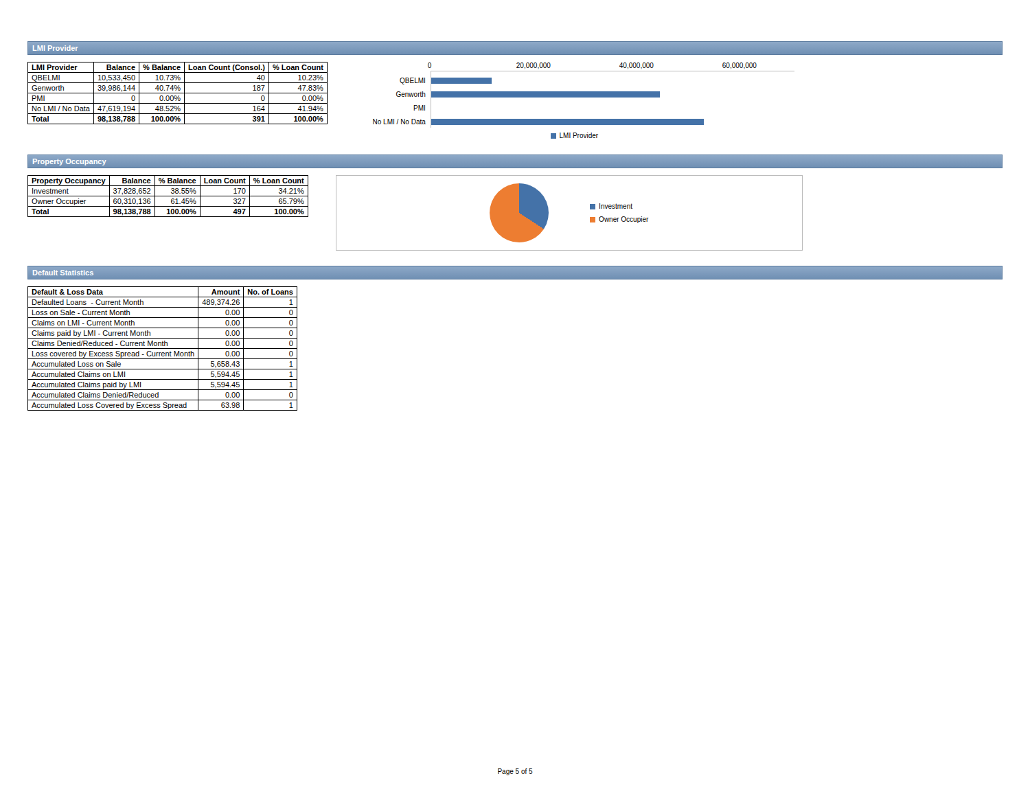LMI Provider
| LMI Provider | Balance | % Balance | Loan Count (Consol.) | % Loan Count |
| --- | --- | --- | --- | --- |
| QBELMI | 10,533,450 | 10.73% | 40 | 10.23% |
| Genworth | 39,986,144 | 40.74% | 187 | 47.83% |
| PMI | 0 | 0.00% | 0 | 0.00% |
| No LMI / No Data | 47,619,194 | 48.52% | 164 | 41.94% |
| Total | 98,138,788 | 100.00% | 391 | 100.00% |
0 20,000,000 40,000,000 60,000,000
QBELMI
Genworth
PMI
No LMI / No Data
LMI Provider
Property Occupancy
| Property Occupancy | Balance | % Balance | Loan Count | % Loan Count |
| --- | --- | --- | --- | --- |
| Investment | 37,828,652 | 38.55% | 170 | 34.21% |
| Owner Occupier | 60,310,136 | 61.45% | 327 | 65.79% |
| Total | 98,138,788 | 100.00% | 497 | 100.00% |
Investment
Owner Occupier
Default Statistics
| Default & Loss Data | Amount | No. of Loans |
| --- | --- | --- |
| Defaulted Loans - Current Month | 489,374.26 | 1 |
| Loss on Sale - Current Month | 0.00 | 0 |
| Claims on LMI - Current Month | 0.00 | 0 |
| Claims paid by LMI - Current Month | 0.00 | 0 |
| Claims Denied/Reduced - Current Month | 0.00 | 0 |
| Loss covered by Excess Spread - Current Month | 0.00 | 0 |
| Accumulated Loss on Sale | 5,658.43 | 1 |
| Accumulated Claims on LMI | 5,594.45 | 1 |
| Accumulated Claims paid by LMI | 5,594.45 | 1 |
| Accumulated Claims Denied/Reduced | 0.00 | 0 |
| Accumulated Loss Covered by Excess Spread | 63.98 | 1 |
Page 5 of 5